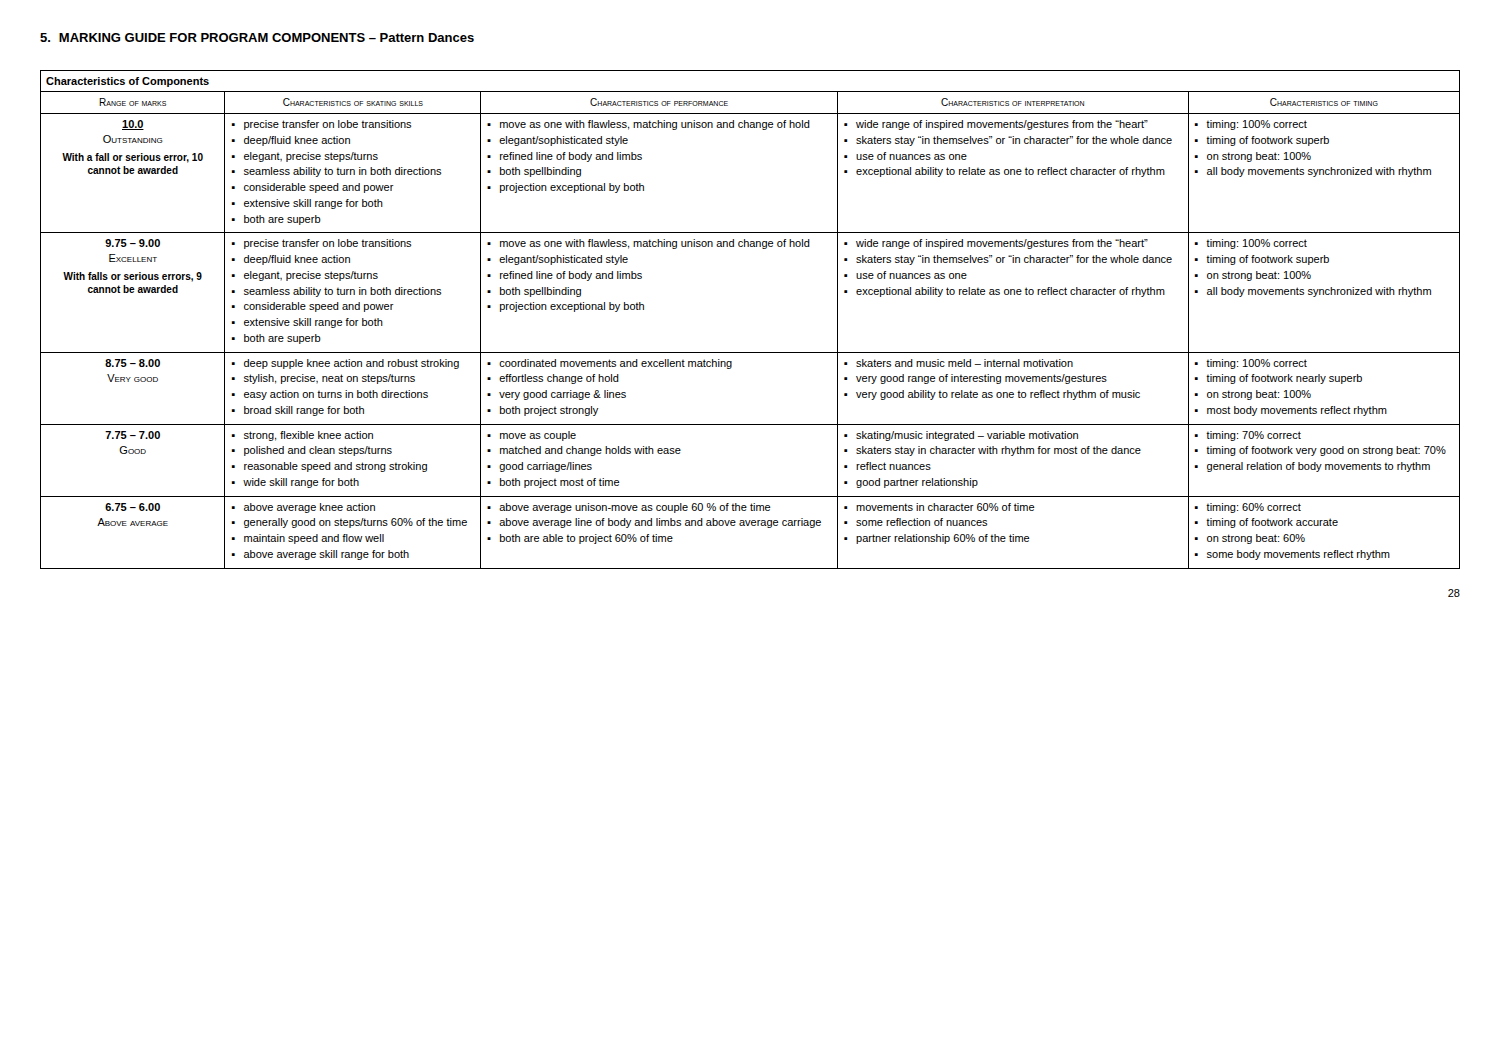5. MARKING GUIDE FOR PROGRAM COMPONENTS – Pattern Dances
Characteristics of Components
| Range of marks | Characteristics of Skating Skills | Characteristics of Performance | Characteristics of Interpretation | Characteristics of Timing |
| --- | --- | --- | --- | --- |
| 10.0 Outstanding With a fall or serious error, 10 cannot be awarded | precise transfer on lobe transitions deep/fluid knee action elegant, precise steps/turns seamless ability to turn in both directions considerable speed and power extensive skill range for both both are superb | move as one with flawless, matching unison and change of hold elegant/sophisticated style refined line of body and limbs both spellbinding projection exceptional by both | wide range of inspired movements/gestures from the “heart” skaters stay “in themselves” or “in character” for the whole dance use of nuances as one exceptional ability to relate as one to reflect character of rhythm | timing: 100% correct timing of footwork superb on strong beat: 100% all body movements synchronized with rhythm |
| 9.75 – 9.00 Excellent With falls or serious errors, 9 cannot be awarded | precise transfer on lobe transitions deep/fluid knee action elegant, precise steps/turns seamless ability to turn in both directions considerable speed and power extensive skill range for both both are superb | move as one with flawless, matching unison and change of hold elegant/sophisticated style refined line of body and limbs both spellbinding projection exceptional by both | wide range of inspired movements/gestures from the “heart” skaters stay “in themselves” or “in character” for the whole dance use of nuances as one exceptional ability to relate as one to reflect character of rhythm | timing: 100% correct timing of footwork superb on strong beat: 100% all body movements synchronized with rhythm |
| 8.75 – 8.00 Very good | deep supple knee action and robust stroking stylish, precise, neat on steps/turns easy action on turns in both directions broad skill range for both | coordinated movements and excellent matching effortless change of hold very good carriage & lines both project strongly | skaters and music meld – internal motivation very good range of interesting movements/gestures very good ability to relate as one to reflect rhythm of music | timing: 100% correct timing of footwork nearly superb on strong beat: 100% most body movements reflect rhythm |
| 7.75 – 7.00 Good | strong, flexible knee action polished and clean steps/turns reasonable speed and strong stroking wide skill range for both | move as couple matched and change holds with ease good carriage/lines both project most of time | skating/music integrated – variable motivation skaters stay in character with rhythm for most of the dance reflect nuances good partner relationship | timing: 70% correct timing of footwork very good on strong beat: 70% general relation of body movements to rhythm |
| 6.75 – 6.00 Above average | above average knee action generally good on steps/turns 60% of the time maintain speed and flow well above average skill range for both | above average unison-move as couple 60 % of the time above average line of body and limbs and above average carriage both are able to project 60% of time | movements in character 60% of time some reflection of nuances partner relationship 60% of the time | timing: 60% correct timing of footwork accurate on strong beat: 60% some body movements reflect rhythm |
28